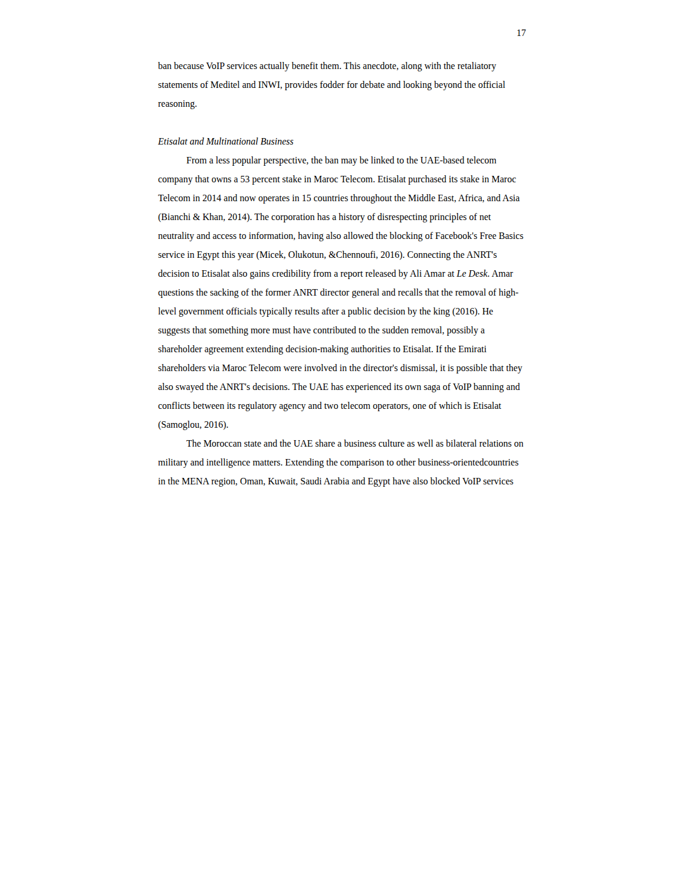17
ban because VoIP services actually benefit them. This anecdote, along with the retaliatory statements of Meditel and INWI, provides fodder for debate and looking beyond the official reasoning.
Etisalat and Multinational Business
From a less popular perspective, the ban may be linked to the UAE-based telecom company that owns a 53 percent stake in Maroc Telecom. Etisalat purchased its stake in Maroc Telecom in 2014 and now operates in 15 countries throughout the Middle East, Africa, and Asia (Bianchi & Khan, 2014). The corporation has a history of disrespecting principles of net neutrality and access to information, having also allowed the blocking of Facebook's Free Basics service in Egypt this year (Micek, Olukotun, &Chennoufi, 2016). Connecting the ANRT's decision to Etisalat also gains credibility from a report released by Ali Amar at Le Desk. Amar questions the sacking of the former ANRT director general and recalls that the removal of high-level government officials typically results after a public decision by the king (2016). He suggests that something more must have contributed to the sudden removal, possibly a shareholder agreement extending decision-making authorities to Etisalat. If the Emirati shareholders via Maroc Telecom were involved in the director's dismissal, it is possible that they also swayed the ANRT's decisions. The UAE has experienced its own saga of VoIP banning and conflicts between its regulatory agency and two telecom operators, one of which is Etisalat (Samoglou, 2016).
The Moroccan state and the UAE share a business culture as well as bilateral relations on military and intelligence matters. Extending the comparison to other business-orientedcountries in the MENA region, Oman, Kuwait, Saudi Arabia and Egypt have also blocked VoIP services